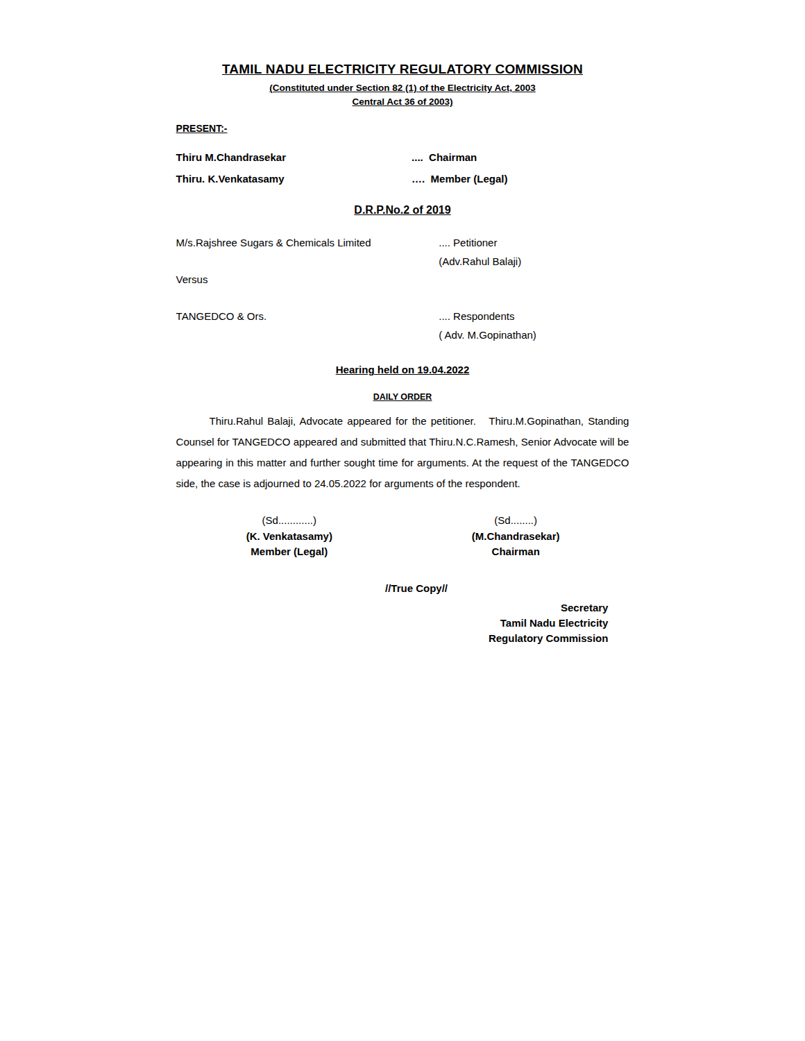TAMIL NADU ELECTRICITY REGULATORY COMMISSION
(Constituted under Section 82 (1) of the Electricity Act, 2003
Central Act 36 of 2003)
PRESENT:-
| Thiru M.Chandrasekar | .... Chairman |
| Thiru. K.Venkatasamy | …. Member (Legal) |
D.R.P.No.2 of 2019
| M/s.Rajshree Sugars & Chemicals Limited | .... Petitioner |
| | (Adv.Rahul Balaji) |
| Versus | |
| TANGEDCO & Ors. | .... Respondents |
| | ( Adv. M.Gopinathan) |
Hearing held on 19.04.2022
DAILY ORDER
Thiru.Rahul Balaji, Advocate appeared for the petitioner. Thiru.M.Gopinathan, Standing Counsel for TANGEDCO appeared and submitted that Thiru.N.C.Ramesh, Senior Advocate will be appearing in this matter and further sought time for arguments. At the request of the TANGEDCO side, the case is adjourned to 24.05.2022 for arguments of the respondent.
| (Sd............) | (Sd........) |
| (K. Venkatasamy) Member (Legal) | (M.Chandrasekar) Chairman |
//True Copy//
Secretary
Tamil Nadu Electricity
Regulatory Commission